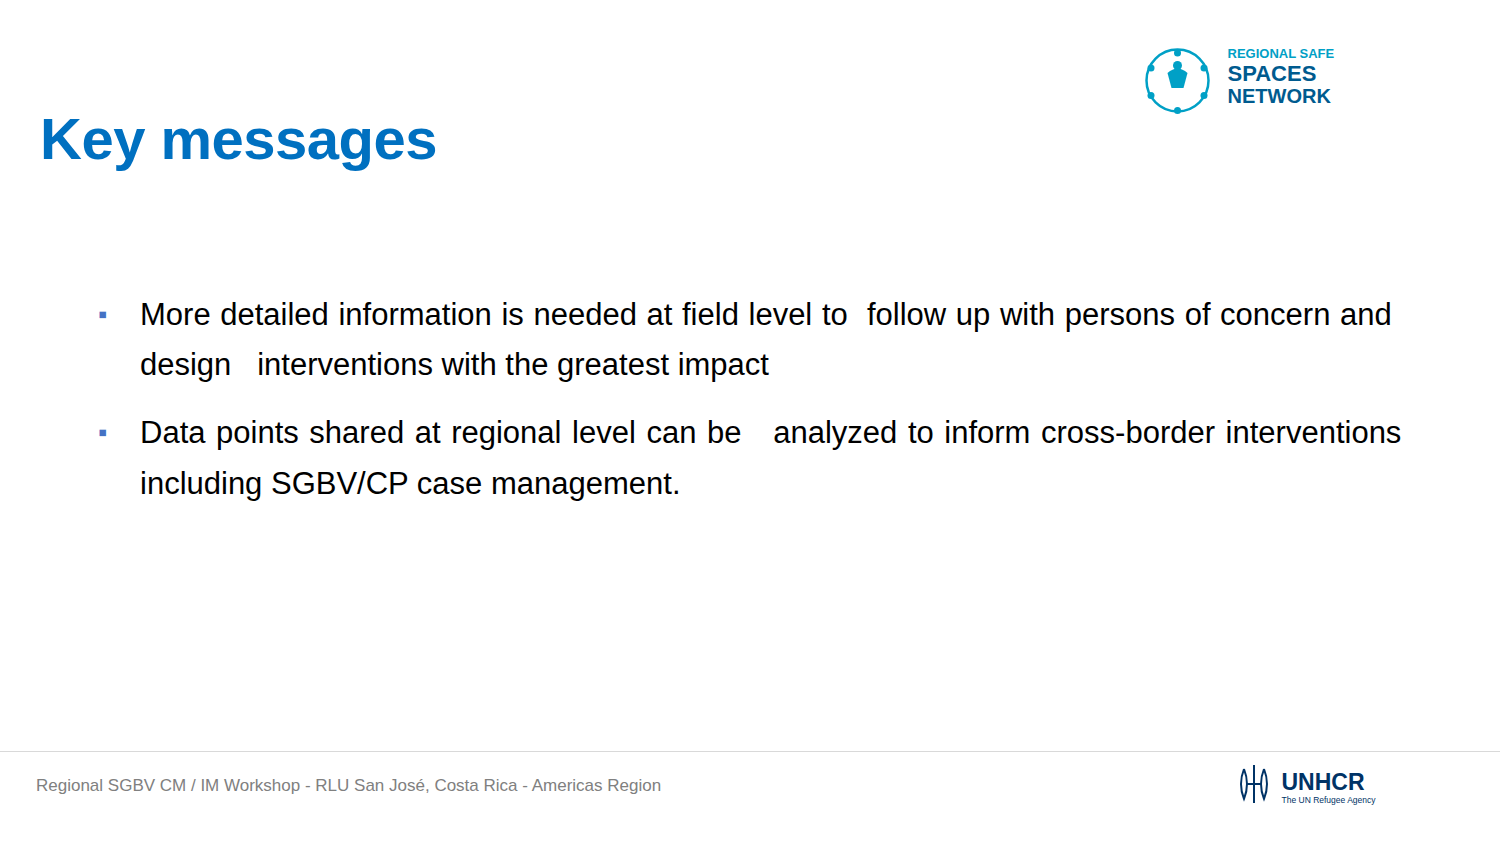Key messages
More detailed information is needed at field level to follow up with persons of concern and design interventions with the greatest impact
Data points shared at regional level can be analyzed to inform cross-border interventions including SGBV/CP case management.
Regional SGBV CM / IM Workshop - RLU San José, Costa Rica - Americas Region